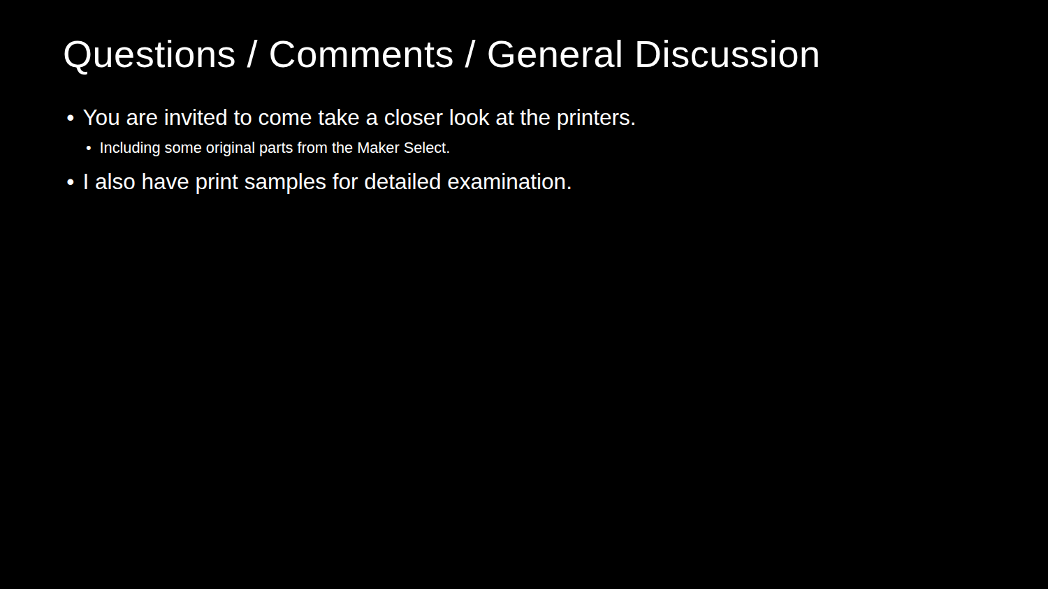Questions / Comments / General Discussion
You are invited to come take a closer look at the printers.
Including some original parts from the Maker Select.
I also have print samples for detailed examination.